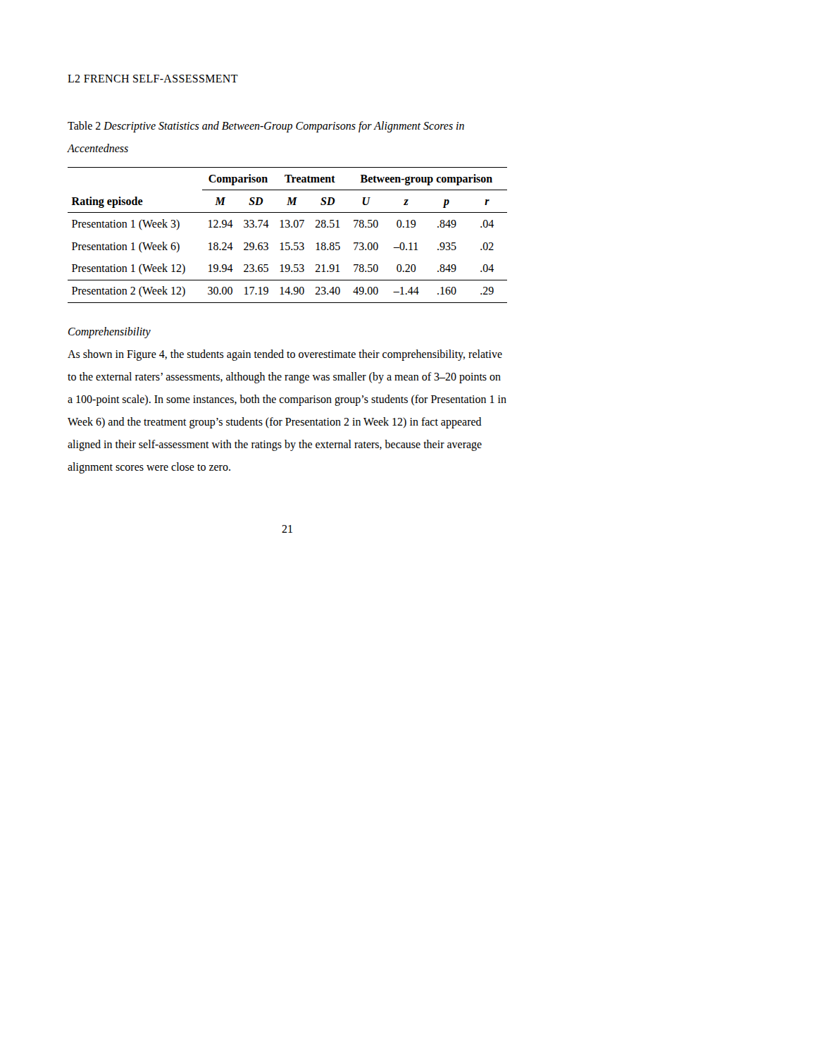L2 FRENCH SELF-ASSESSMENT
Table 2 Descriptive Statistics and Between-Group Comparisons for Alignment Scores in Accentedness
| | Comparison | Treatment | Between-group comparison |
| --- | --- | --- | --- |
| Rating episode | M | SD | M | SD | U | z | p | r |
| Presentation 1 (Week 3) | 12.94 | 33.74 | 13.07 | 28.51 | 78.50 | 0.19 | .849 | .04 |
| Presentation 1 (Week 6) | 18.24 | 29.63 | 15.53 | 18.85 | 73.00 | –0.11 | .935 | .02 |
| Presentation 1 (Week 12) | 19.94 | 23.65 | 19.53 | 21.91 | 78.50 | 0.20 | .849 | .04 |
| Presentation 2 (Week 12) | 30.00 | 17.19 | 14.90 | 23.40 | 49.00 | –1.44 | .160 | .29 |
Comprehensibility
As shown in Figure 4, the students again tended to overestimate their comprehensibility, relative to the external raters’ assessments, although the range was smaller (by a mean of 3–20 points on a 100-point scale). In some instances, both the comparison group’s students (for Presentation 1 in Week 6) and the treatment group’s students (for Presentation 2 in Week 12) in fact appeared aligned in their self-assessment with the ratings by the external raters, because their average alignment scores were close to zero.
21